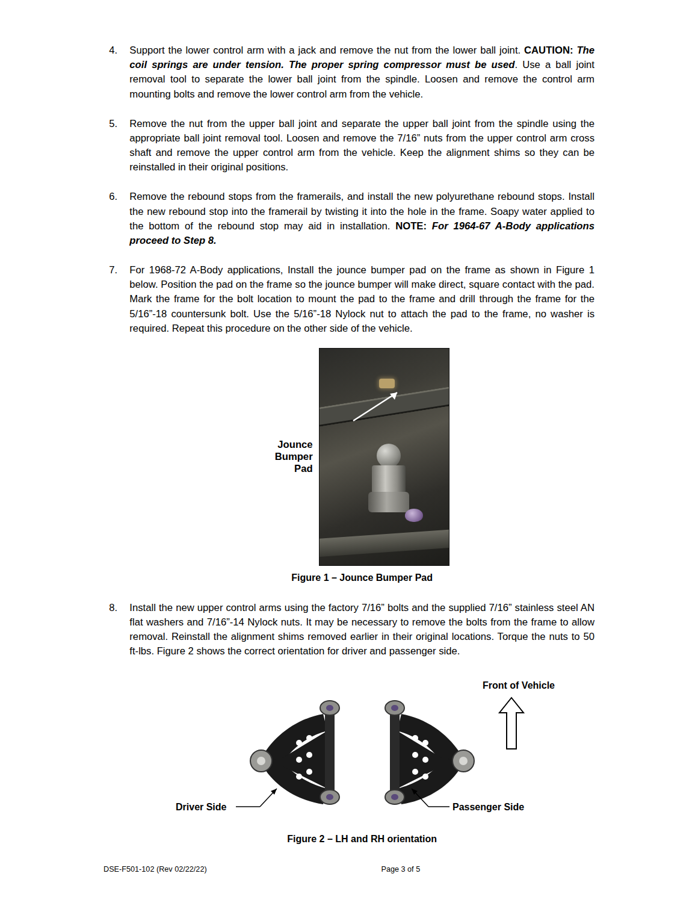Support the lower control arm with a jack and remove the nut from the lower ball joint. CAUTION: The coil springs are under tension. The proper spring compressor must be used. Use a ball joint removal tool to separate the lower ball joint from the spindle. Loosen and remove the control arm mounting bolts and remove the lower control arm from the vehicle.
Remove the nut from the upper ball joint and separate the upper ball joint from the spindle using the appropriate ball joint removal tool. Loosen and remove the 7/16” nuts from the upper control arm cross shaft and remove the upper control arm from the vehicle. Keep the alignment shims so they can be reinstalled in their original positions.
Remove the rebound stops from the framerails, and install the new polyurethane rebound stops. Install the new rebound stop into the framerail by twisting it into the hole in the frame. Soapy water applied to the bottom of the rebound stop may aid in installation. NOTE: For 1964-67 A-Body applications proceed to Step 8.
For 1968-72 A-Body applications, Install the jounce bumper pad on the frame as shown in Figure 1 below. Position the pad on the frame so the jounce bumper will make direct, square contact with the pad. Mark the frame for the bolt location to mount the pad to the frame and drill through the frame for the 5/16”-18 countersunk bolt. Use the 5/16”-18 Nylock nut to attach the pad to the frame, no washer is required. Repeat this procedure on the other side of the vehicle.
Jounce
Bumper
Pad
Figure 1 – Jounce Bumper Pad
Install the new upper control arms using the factory 7/16” bolts and the supplied 7/16” stainless steel AN flat washers and 7/16”-14 Nylock nuts. It may be necessary to remove the bolts from the frame to allow removal. Reinstall the alignment shims removed earlier in their original locations. Torque the nuts to 50 ft-lbs. Figure 2 shows the correct orientation for driver and passenger side.
Front of Vehicle Driver Side Passenger Side
Figure 2 – LH and RH orientation
DSE-F501-102 (Rev 02/22/22) Page 3 of 5